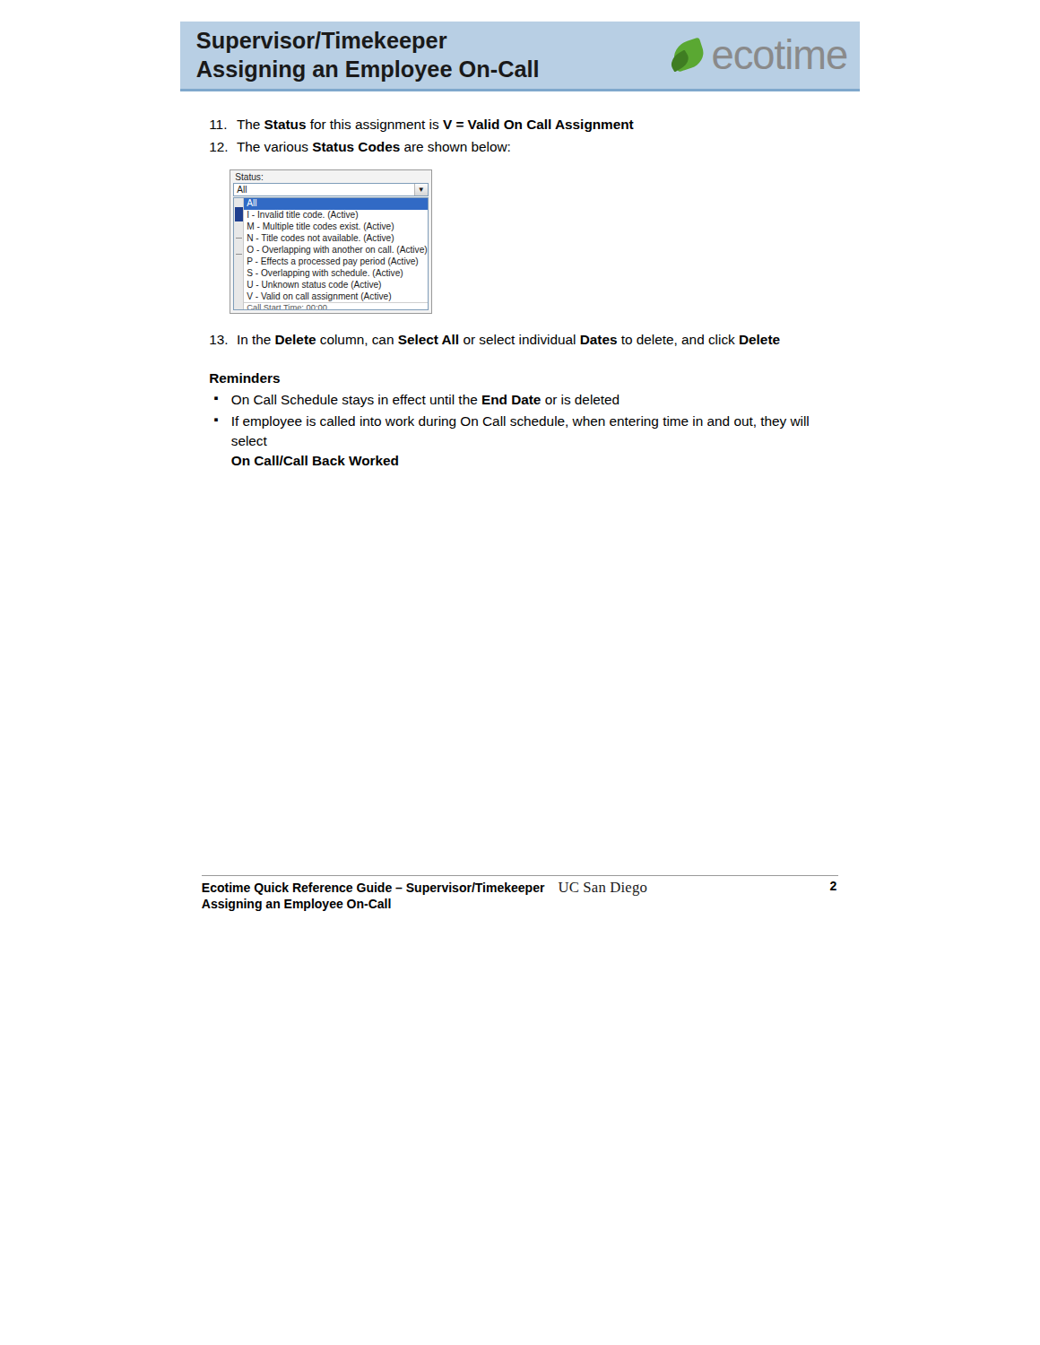Supervisor/Timekeeper
Assigning an Employee On-Call
ecotime
11. The Status for this assignment is V = Valid On Call Assignment
12. The various Status Codes are shown below:
Status:
All
▼
All
I - Invalid title code. (Active)
M - Multiple title codes exist. (Active)
N - Title codes not available. (Active)
O - Overlapping with another on call. (Active)
P - Effects a processed pay period (Active)
S - Overlapping with schedule. (Active)
U - Unknown status code (Active)
V - Valid on call assignment (Active)
Call Start Time: 00:00
13. In the Delete column, can Select All or select individual Dates to delete, and click Delete
Reminders
On Call Schedule stays in effect until the End Date or is deleted
If employee is called into work during On Call schedule, when entering time in and out, they will select On Call/Call Back Worked
Ecotime Quick Reference Guide – Supervisor/Timekeeper
Assigning an Employee On-Call
UC San Diego
2